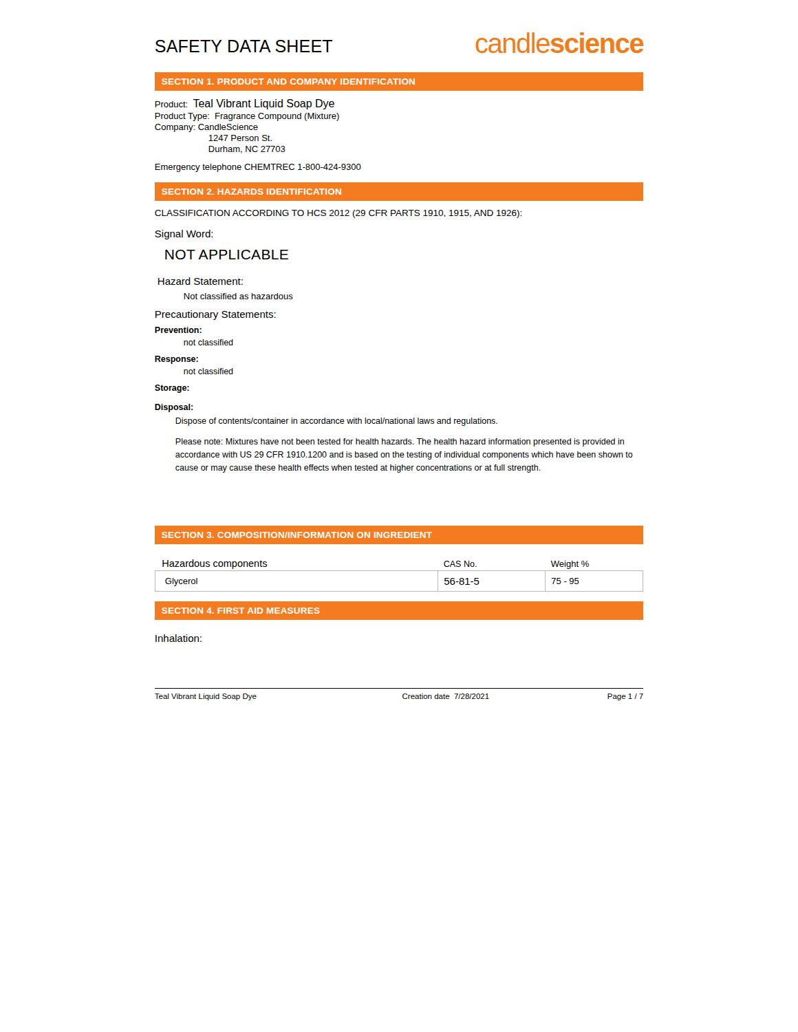SAFETY DATA SHEET
candle science
SECTION 1. PRODUCT AND COMPANY IDENTIFICATION
Product: Teal Vibrant Liquid Soap Dye
Product Type: Fragrance Compound (Mixture)
Company: CandleScience
1247 Person St.
Durham, NC 27703
Emergency telephone CHEMTREC 1-800-424-9300
SECTION 2. HAZARDS IDENTIFICATION
CLASSIFICATION ACCORDING TO HCS 2012 (29 CFR PARTS 1910, 1915, AND 1926):
Signal Word:
NOT APPLICABLE
Hazard Statement:
Not classified as hazardous
Precautionary Statements:
Prevention:
not classified
Response:
not classified
Storage:
Disposal:
Dispose of contents/container in accordance with local/national laws and regulations.
Please note: Mixtures have not been tested for health hazards. The health hazard information presented is provided in accordance with US 29 CFR 1910.1200 and is based on the testing of individual components which have been shown to cause or may cause these health effects when tested at higher concentrations or at full strength.
SECTION 3. COMPOSITION/INFORMATION ON INGREDIENT
| Hazardous components | CAS No. | Weight % |
| Glycerol | 56-81-5 | 75 - 95 |
SECTION 4. FIRST AID MEASURES
Inhalation:
Teal Vibrant Liquid Soap Dye
Creation date 7/28/2021
Page 1 / 7